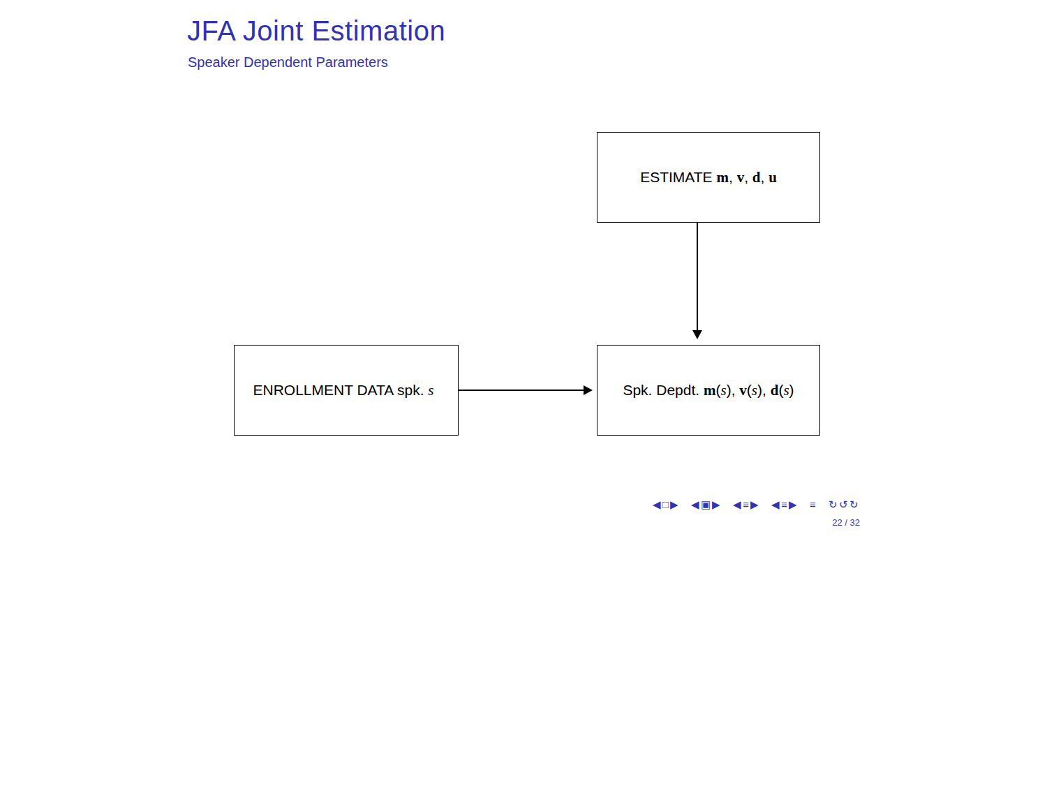JFA Joint Estimation
Speaker Dependent Parameters
ESTIMATE m, v, d, u
ENROLLMENT DATA spk. s
Spk. Depdt. m(s), v(s), d(s)
◀□▶ ◀▣▶ ◀≡▶ ◀≡▶ ≡ ↻↺↻
22 / 32